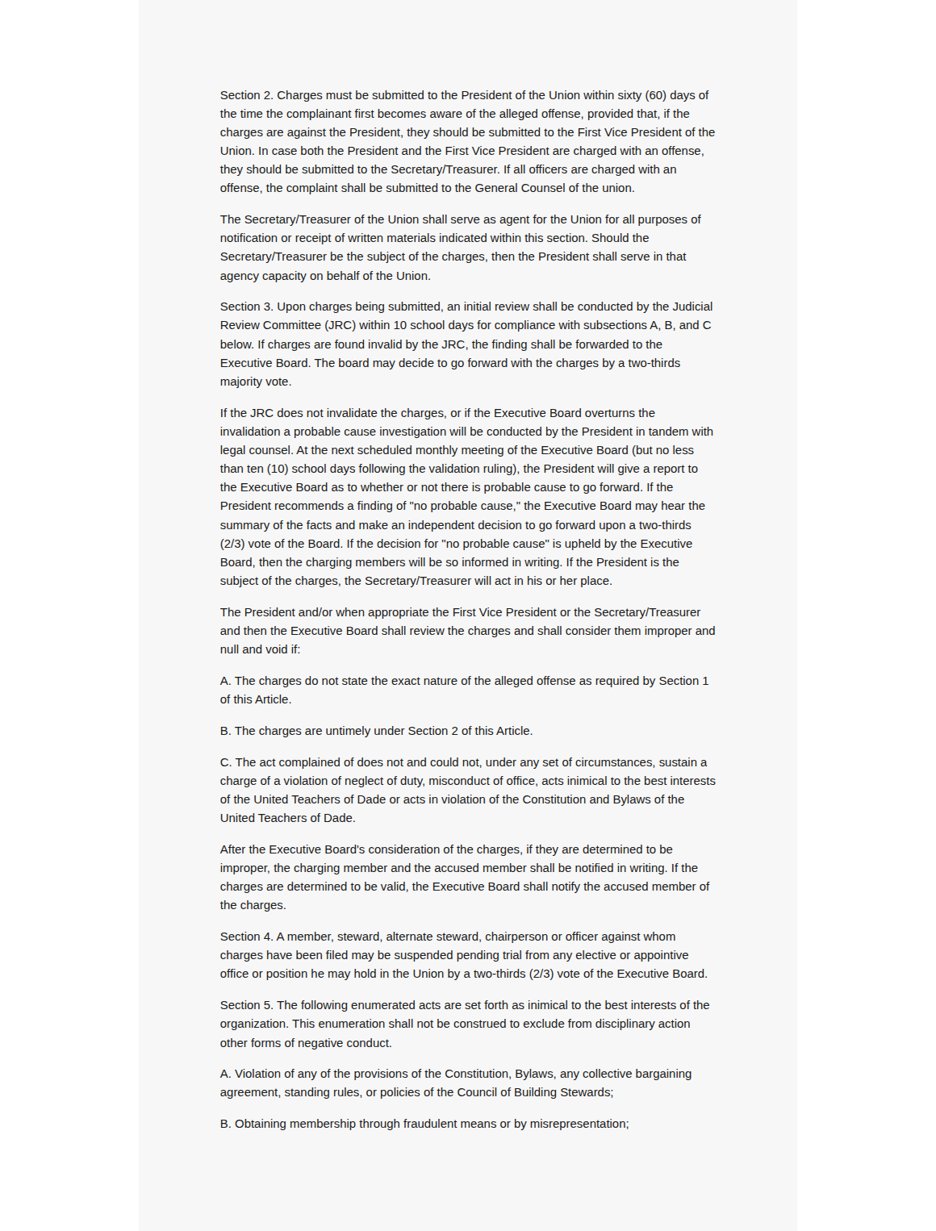Section 2. Charges must be submitted to the President of the Union within sixty (60) days of the time the complainant first becomes aware of the alleged offense, provided that, if the charges are against the President, they should be submitted to the First Vice President of the Union. In case both the President and the First Vice President are charged with an offense, they should be submitted to the Secretary/Treasurer. If all officers are charged with an offense, the complaint shall be submitted to the General Counsel of the union.
The Secretary/Treasurer of the Union shall serve as agent for the Union for all purposes of notification or receipt of written materials indicated within this section. Should the Secretary/Treasurer be the subject of the charges, then the President shall serve in that agency capacity on behalf of the Union.
Section 3. Upon charges being submitted, an initial review shall be conducted by the Judicial Review Committee (JRC) within 10 school days for compliance with subsections A, B, and C below. If charges are found invalid by the JRC, the finding shall be forwarded to the Executive Board. The board may decide to go forward with the charges by a two-thirds majority vote.
If the JRC does not invalidate the charges, or if the Executive Board overturns the invalidation a probable cause investigation will be conducted by the President in tandem with legal counsel. At the next scheduled monthly meeting of the Executive Board (but no less than ten (10) school days following the validation ruling), the President will give a report to the Executive Board as to whether or not there is probable cause to go forward. If the President recommends a finding of "no probable cause," the Executive Board may hear the summary of the facts and make an independent decision to go forward upon a two-thirds (2/3) vote of the Board. If the decision for "no probable cause" is upheld by the Executive Board, then the charging members will be so informed in writing. If the President is the subject of the charges, the Secretary/Treasurer will act in his or her place.
The President and/or when appropriate the First Vice President or the Secretary/Treasurer and then the Executive Board shall review the charges and shall consider them improper and null and void if:
A. The charges do not state the exact nature of the alleged offense as required by Section 1 of this Article.
B. The charges are untimely under Section 2 of this Article.
C. The act complained of does not and could not, under any set of circumstances, sustain a charge of a violation of neglect of duty, misconduct of office, acts inimical to the best interests of the United Teachers of Dade or acts in violation of the Constitution and Bylaws of the United Teachers of Dade.
After the Executive Board's consideration of the charges, if they are determined to be improper, the charging member and the accused member shall be notified in writing. If the charges are determined to be valid, the Executive Board shall notify the accused member of the charges.
Section 4. A member, steward, alternate steward, chairperson or officer against whom charges have been filed may be suspended pending trial from any elective or appointive office or position he may hold in the Union by a two-thirds (2/3) vote of the Executive Board.
Section 5. The following enumerated acts are set forth as inimical to the best interests of the organization. This enumeration shall not be construed to exclude from disciplinary action other forms of negative conduct.
A. Violation of any of the provisions of the Constitution, Bylaws, any collective bargaining agreement, standing rules, or policies of the Council of Building Stewards;
B. Obtaining membership through fraudulent means or by misrepresentation;